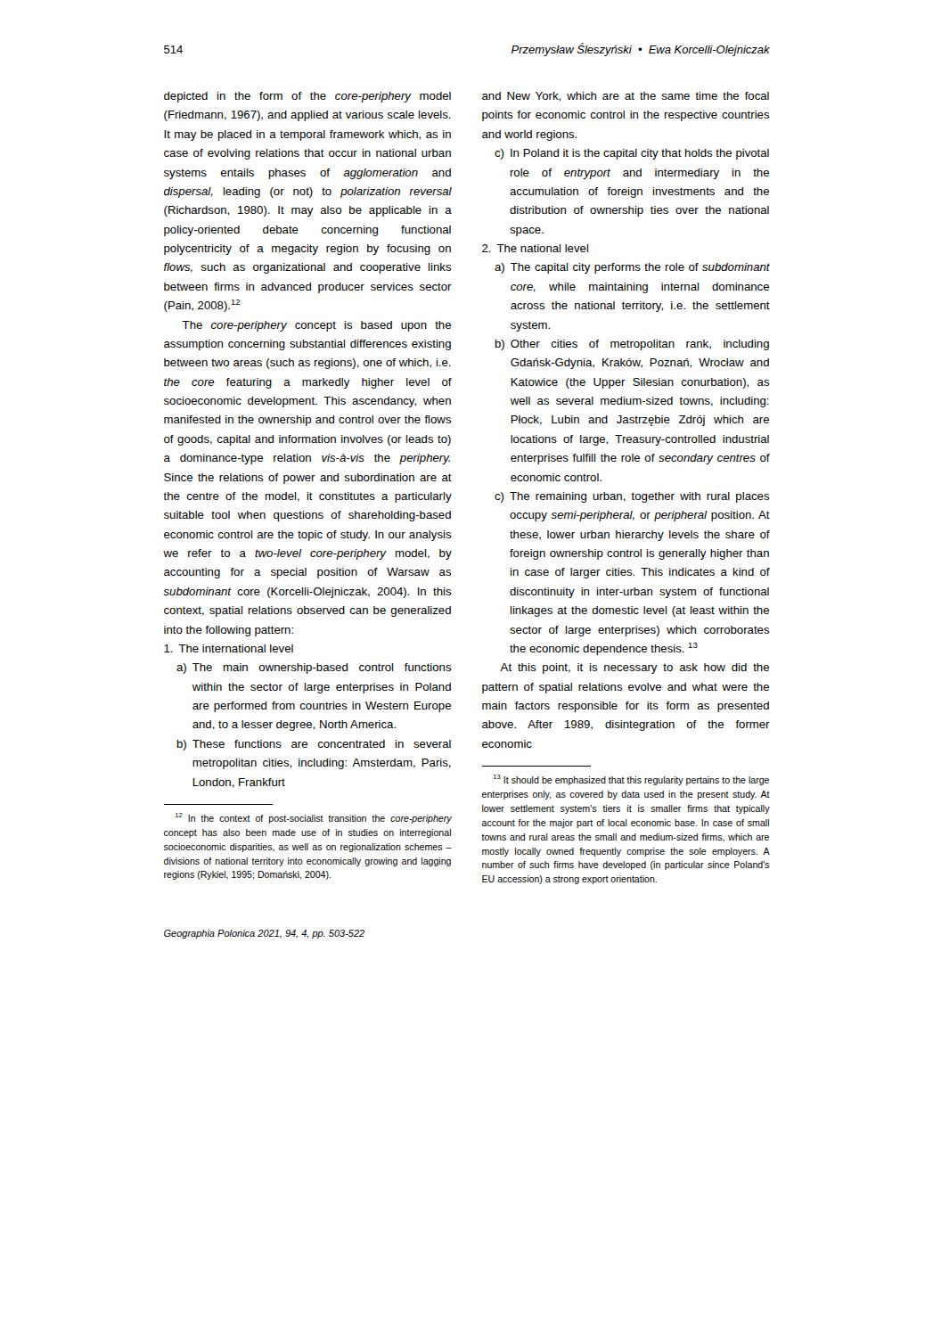514
Przemysław Śleszyński • Ewa Korcelli-Olejniczak
depicted in the form of the core-periphery model (Friedmann, 1967), and applied at various scale levels. It may be placed in a temporal framework which, as in case of evolving relations that occur in national urban systems entails phases of agglomeration and dispersal, leading (or not) to polarization reversal (Richardson, 1980). It may also be applicable in a policy-oriented debate concerning functional polycentricity of a megacity region by focusing on flows, such as organizational and cooperative links between firms in advanced producer services sector (Pain, 2008).12
The core-periphery concept is based upon the assumption concerning substantial differences existing between two areas (such as regions), one of which, i.e. the core featuring a markedly higher level of socioeconomic development. This ascendancy, when manifested in the ownership and control over the flows of goods, capital and information involves (or leads to) a dominance-type relation vis-à-vis the periphery. Since the relations of power and subordination are at the centre of the model, it constitutes a particularly suitable tool when questions of shareholding-based economic control are the topic of study. In our analysis we refer to a two-level core-periphery model, by accounting for a special position of Warsaw as subdominant core (Korcelli-Olejniczak, 2004). In this context, spatial relations observed can be generalized into the following pattern:
1. The international level
a) The main ownership-based control functions within the sector of large enterprises in Poland are performed from countries in Western Europe and, to a lesser degree, North America.
b) These functions are concentrated in several metropolitan cities, including: Amsterdam, Paris, London, Frankfurt
12 In the context of post-socialist transition the core-periphery concept has also been made use of in studies on interregional socioeconomic disparities, as well as on regionalization schemes – divisions of national territory into economically growing and lagging regions (Rykiel, 1995; Domański, 2004).
and New York, which are at the same time the focal points for economic control in the respective countries and world regions.
c) In Poland it is the capital city that holds the pivotal role of entryport and intermediary in the accumulation of foreign investments and the distribution of ownership ties over the national space.
2. The national level
a) The capital city performs the role of subdominant core, while maintaining internal dominance across the national territory, i.e. the settlement system.
b) Other cities of metropolitan rank, including Gdańsk-Gdynia, Kraków, Poznań, Wrocław and Katowice (the Upper Silesian conurbation), as well as several medium-sized towns, including: Płock, Lubin and Jastrzębie Zdrój which are locations of large, Treasury-controlled industrial enterprises fulfill the role of secondary centres of economic control.
c) The remaining urban, together with rural places occupy semi-peripheral, or peripheral position. At these, lower urban hierarchy levels the share of foreign ownership control is generally higher than in case of larger cities. This indicates a kind of discontinuity in inter-urban system of functional linkages at the domestic level (at least within the sector of large enterprises) which corroborates the economic dependence thesis. 13
At this point, it is necessary to ask how did the pattern of spatial relations evolve and what were the main factors responsible for its form as presented above. After 1989, disintegration of the former economic
13 It should be emphasized that this regularity pertains to the large enterprises only, as covered by data used in the present study. At lower settlement system's tiers it is smaller firms that typically account for the major part of local economic base. In case of small towns and rural areas the small and medium-sized firms, which are mostly locally owned frequently comprise the sole employers. A number of such firms have developed (in particular since Poland's EU accession) a strong export orientation.
Geographia Polonica 2021, 94, 4, pp. 503-522